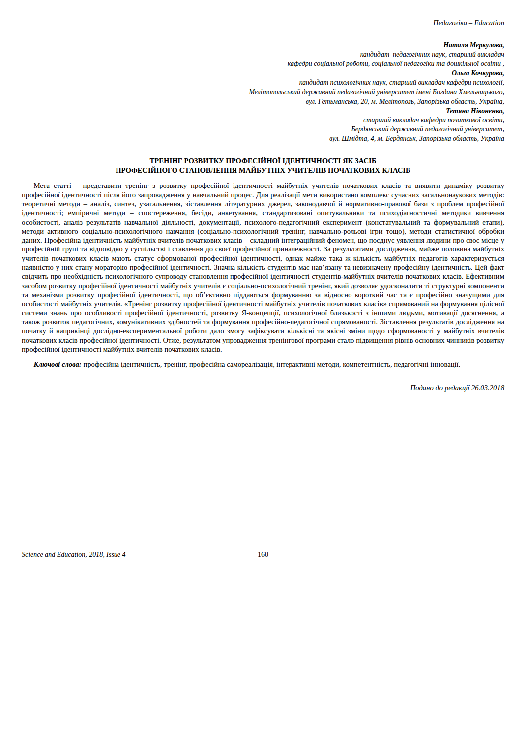Педагогіка – Education
Наталя Меркулова,
кандидат педагогічних наук, старший викладач
кафедри соціальної роботи, соціальної педагогіки та дошкільної освіти ,
Ольга Кочкурова,
кандидат психологічних наук, старший викладач кафедри психології,
Мелітопольський державний педагогічний університет імені Богдана Хмельницького,
вул. Гетьманська, 20, м. Мелітополь, Запорізька область, Україна,
Тетяна Ніконенко,
старший викладач кафедри початкової освіти,
Бердянський державний педагогічний університет,
вул. Шмідта, 4, м. Бердянськ, Запорізька область, Україна
Тренінг розвитку професійної ідентичності як засіб
професійного становлення майбутніх учителів початкових класів
Мета статті – представити тренінг з розвитку професійної ідентичності майбутніх учителів початкових класів та виявити динаміку розвитку професійної ідентичності після його запровадження у навчальний процес. Для реалізації мети використано комплекс сучасних загальнонаукових методів: теоретичні методи – аналіз, синтез, узагальнення, зіставлення літературних джерел, законодавчої й нормативно-правової бази з проблем професійної ідентичності; емпіричні методи – спостереження, бесіди, анкетування, стандартизовані опитувальники та психодіагностичні методики вивчення особистості, аналіз результатів навчальної діяльності, документації, психолого-педагогічний експеримент (констатувальний та формувальний етапи), методи активного соціально-психологічного навчання (соціально-психологічний тренінг, навчально-рольові ігри тощо), методи статистичної обробки даних. Професійна ідентичність майбутніх вчителів початкових класів – складний інтеграційний феномен, що поєднує уявлення людини про своє місце у професійній групі та відповідно у суспільстві і ставлення до своєї професійної приналежності. За результатами дослідження, майже половина майбутніх учителів початкових класів мають статус сформованої професійної ідентичності, однак майже така ж кількість майбутніх педагогів характеризується наявністю у них стану мораторію професійної ідентичності. Значна кількість студентів має нав’язану та невизначену професійну ідентичність. Цей факт свідчить про необхідність психологічного супроводу становлення професійної ідентичності студентів-майбутніх вчителів початкових класів. Ефективним засобом розвитку професійної ідентичності майбутніх учителів є соціально-психологічний тренінг, який дозволяє удосконалити ті структурні компоненти та механізми розвитку професійної ідентичності, що об’єктивно піддаються формуванню за відносно короткий час та є професійно значущими для особистості майбутніх учителів. «Тренінг розвитку професійної ідентичності майбутніх учителів початкових класів» спрямований на формування цілісної системи знань про особливості професійної ідентичності, розвитку Я-концепції, психологічної близькості з іншими людьми, мотивації досягнення, а також розвиток педагогічних, комунікативних здібностей та формування професійно-педагогічної спрямованості. Зіставлення результатів дослідження на початку й наприкінці дослідно-експериментальної роботи дало змогу зафіксувати кількісні та якісні зміни щодо сформованості у майбутніх вчителів початкових класів професійної ідентичності. Отже, результатом упровадження тренінгової програми стало підвищення рівнів основних чинників розвитку професійної ідентичності майбутніх вчителів початкових класів.
Ключові слова: професійна ідентичність, тренінг, професійна самореалізація, інтерактивні методи, компетентність, педагогічні інновації.
Подано до редакції 26.03.2018
Science and Education, 2018, Issue 4 ———160———